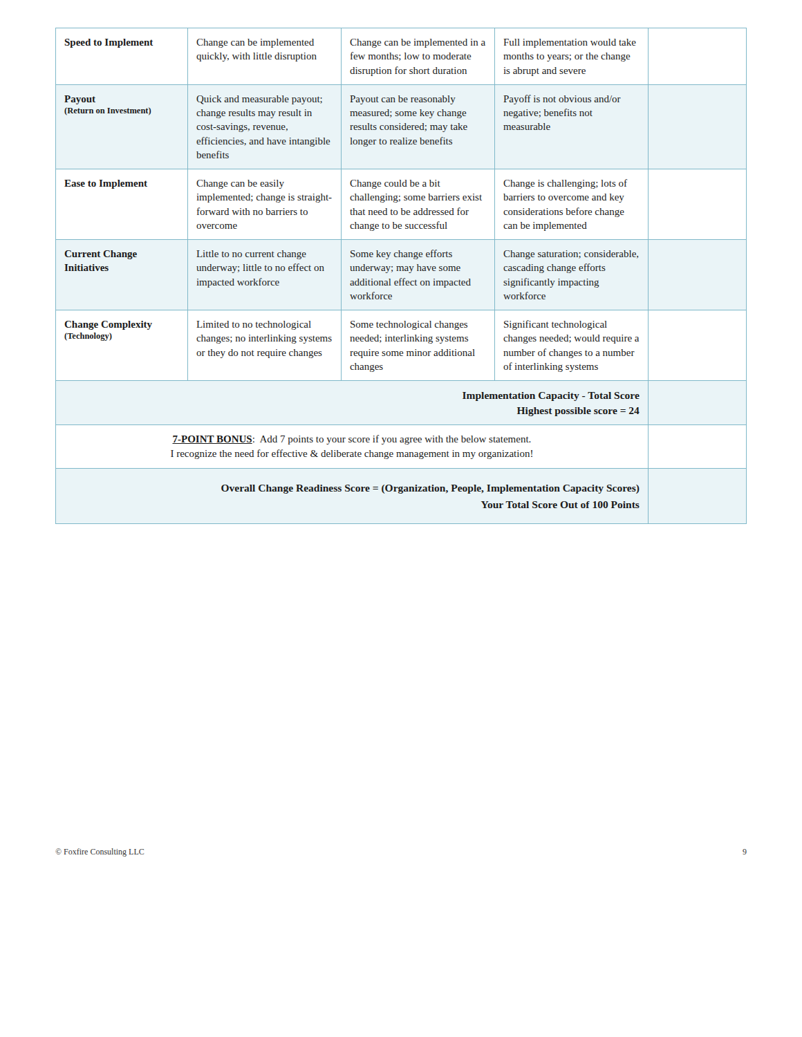| Speed to Implement | Change can be implemented quickly, with little disruption | Change can be implemented in a few months; low to moderate disruption for short duration | Full implementation would take months to years; or the change is abrupt and severe | |
| Payout (Return on Investment) | Quick and measurable payout; change results may result in cost-savings, revenue, efficiencies, and have intangible benefits | Payout can be reasonably measured; some key change results considered; may take longer to realize benefits | Payoff is not obvious and/or negative; benefits not measurable | |
| Ease to Implement | Change can be easily implemented; change is straight-forward with no barriers to overcome | Change could be a bit challenging; some barriers exist that need to be addressed for change to be successful | Change is challenging; lots of barriers to overcome and key considerations before change can be implemented | |
| Current Change Initiatives | Little to no current change underway; little to no effect on impacted workforce | Some key change efforts underway; may have some additional effect on impacted workforce | Change saturation; considerable, cascading change efforts significantly impacting workforce | |
| Change Complexity (Technology) | Limited to no technological changes; no interlinking systems or they do not require changes | Some technological changes needed; interlinking systems require some minor additional changes | Significant technological changes needed; would require a number of changes to a number of interlinking systems | |
| Implementation Capacity - Total Score Highest possible score = 24 | |
| 7-POINT BONUS : Add 7 points to your score if you agree with the below statement. I recognize the need for effective & deliberate change management in my organization! | |
| Overall Change Readiness Score = (Organization, People, Implementation Capacity Scores) Your Total Score Out of 100 Points | |
© Foxfire Consulting LLC 9